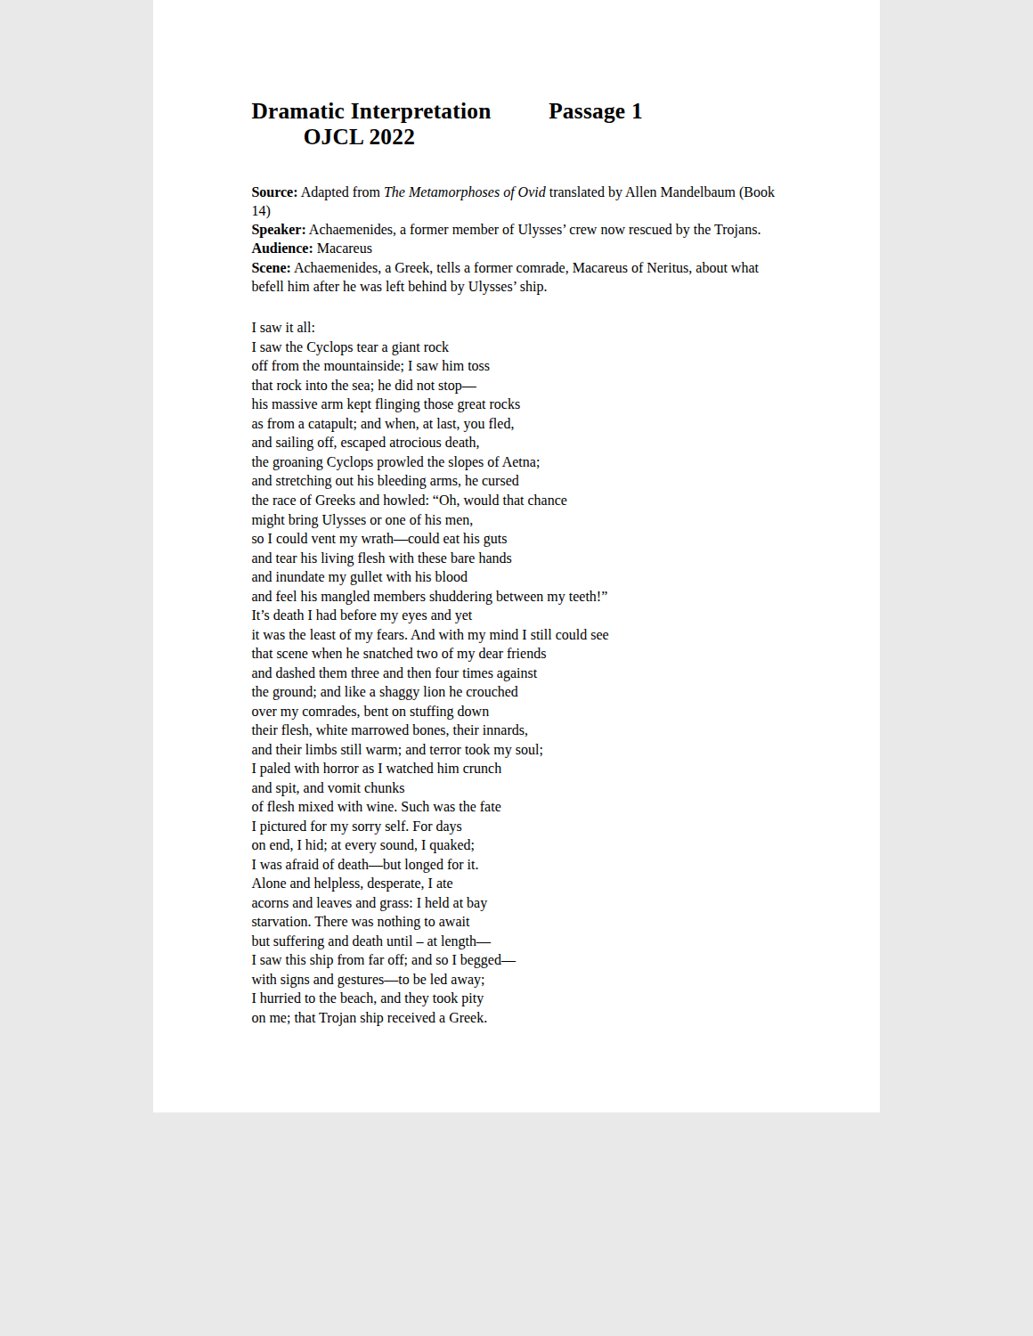Dramatic Interpretation Passage 1 OJCL 2022
Source: Adapted from The Metamorphoses of Ovid translated by Allen Mandelbaum (Book 14)
Speaker: Achaemenides, a former member of Ulysses’ crew now rescued by the Trojans.
Audience: Macareus
Scene: Achaemenides, a Greek, tells a former comrade, Macareus of Neritus, about what befell him after he was left behind by Ulysses’ ship.
I saw it all:
I saw the Cyclops tear a giant rock
off from the mountainside; I saw him toss
that rock into the sea; he did not stop—
his massive arm kept flinging those great rocks
as from a catapult; and when, at last, you fled,
and sailing off, escaped atrocious death,
the groaning Cyclops prowled the slopes of Aetna;
and stretching out his bleeding arms, he cursed
the race of Greeks and howled: “Oh, would that chance
might bring Ulysses or one of his men,
so I could vent my wrath—could eat his guts
and tear his living flesh with these bare hands
and inundate my gullet with his blood
and feel his mangled members shuddering between my teeth!”
It’s death I had before my eyes and yet
it was the least of my fears. And with my mind I still could see
that scene when he snatched two of my dear friends
and dashed them three and then four times against
the ground; and like a shaggy lion he crouched
over my comrades, bent on stuffing down
their flesh, white marrowed bones, their innards,
and their limbs still warm; and terror took my soul;
I paled with horror as I watched him crunch
and spit, and vomit chunks
of flesh mixed with wine. Such was the fate
I pictured for my sorry self. For days
on end, I hid; at every sound, I quaked;
I was afraid of death—but longed for it.
Alone and helpless, desperate, I ate
acorns and leaves and grass: I held at bay
starvation. There was nothing to await
but suffering and death until – at length—
I saw this ship from far off; and so I begged—
with signs and gestures—to be led away;
I hurried to the beach, and they took pity
on me; that Trojan ship received a Greek.